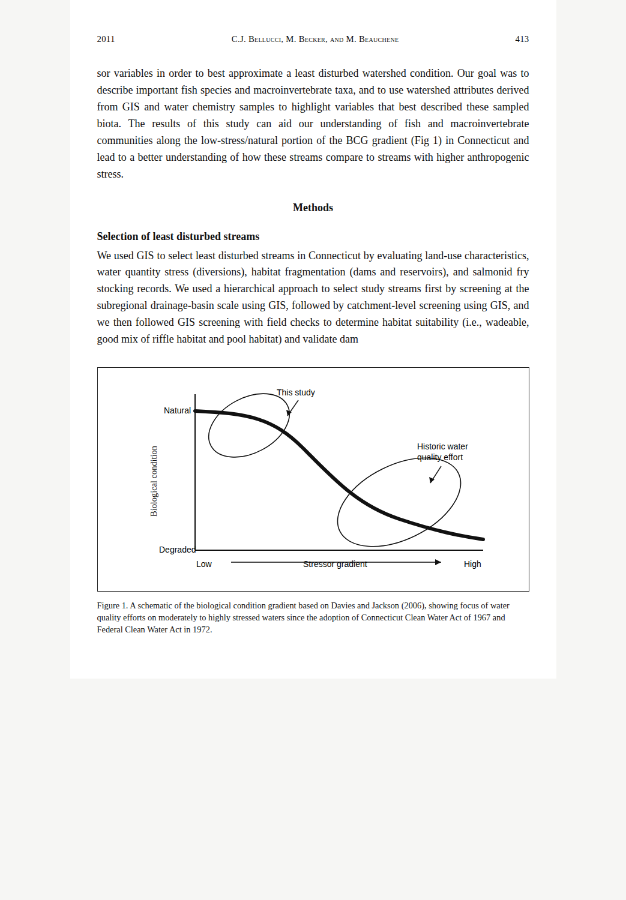2011 C.J. Bellucci, M. Becker, and M. Beauchene 413
sor variables in order to best approximate a least disturbed watershed condition. Our goal was to describe important fish species and macroinvertebrate taxa, and to use watershed attributes derived from GIS and water chemistry samples to highlight variables that best described these sampled biota. The results of this study can aid our understanding of fish and macroinvertebrate communities along the low-stress/natural portion of the BCG gradient (Fig 1) in Connecticut and lead to a better understanding of how these streams compare to streams with higher anthropogenic stress.
Methods
Selection of least disturbed streams
We used GIS to select least disturbed streams in Connecticut by evaluating land-use characteristics, water quantity stress (diversions), habitat fragmentation (dams and reservoirs), and salmonid fry stocking records. We used a hierarchical approach to select study streams first by screening at the subregional drainage-basin scale using GIS, followed by catchment-level screening using GIS, and we then followed GIS screening with field checks to determine habitat suitability (i.e., wadeable, good mix of riffle habitat and pool habitat) and validate dam
Biological condition This study Historic water quality effort Natural Degraded Stressor gradient Low High
Figure 1. A schematic of the biological condition gradient based on Davies and Jackson (2006), showing focus of water quality efforts on moderately to highly stressed waters since the adoption of Connecticut Clean Water Act of 1967 and Federal Clean Water Act in 1972.